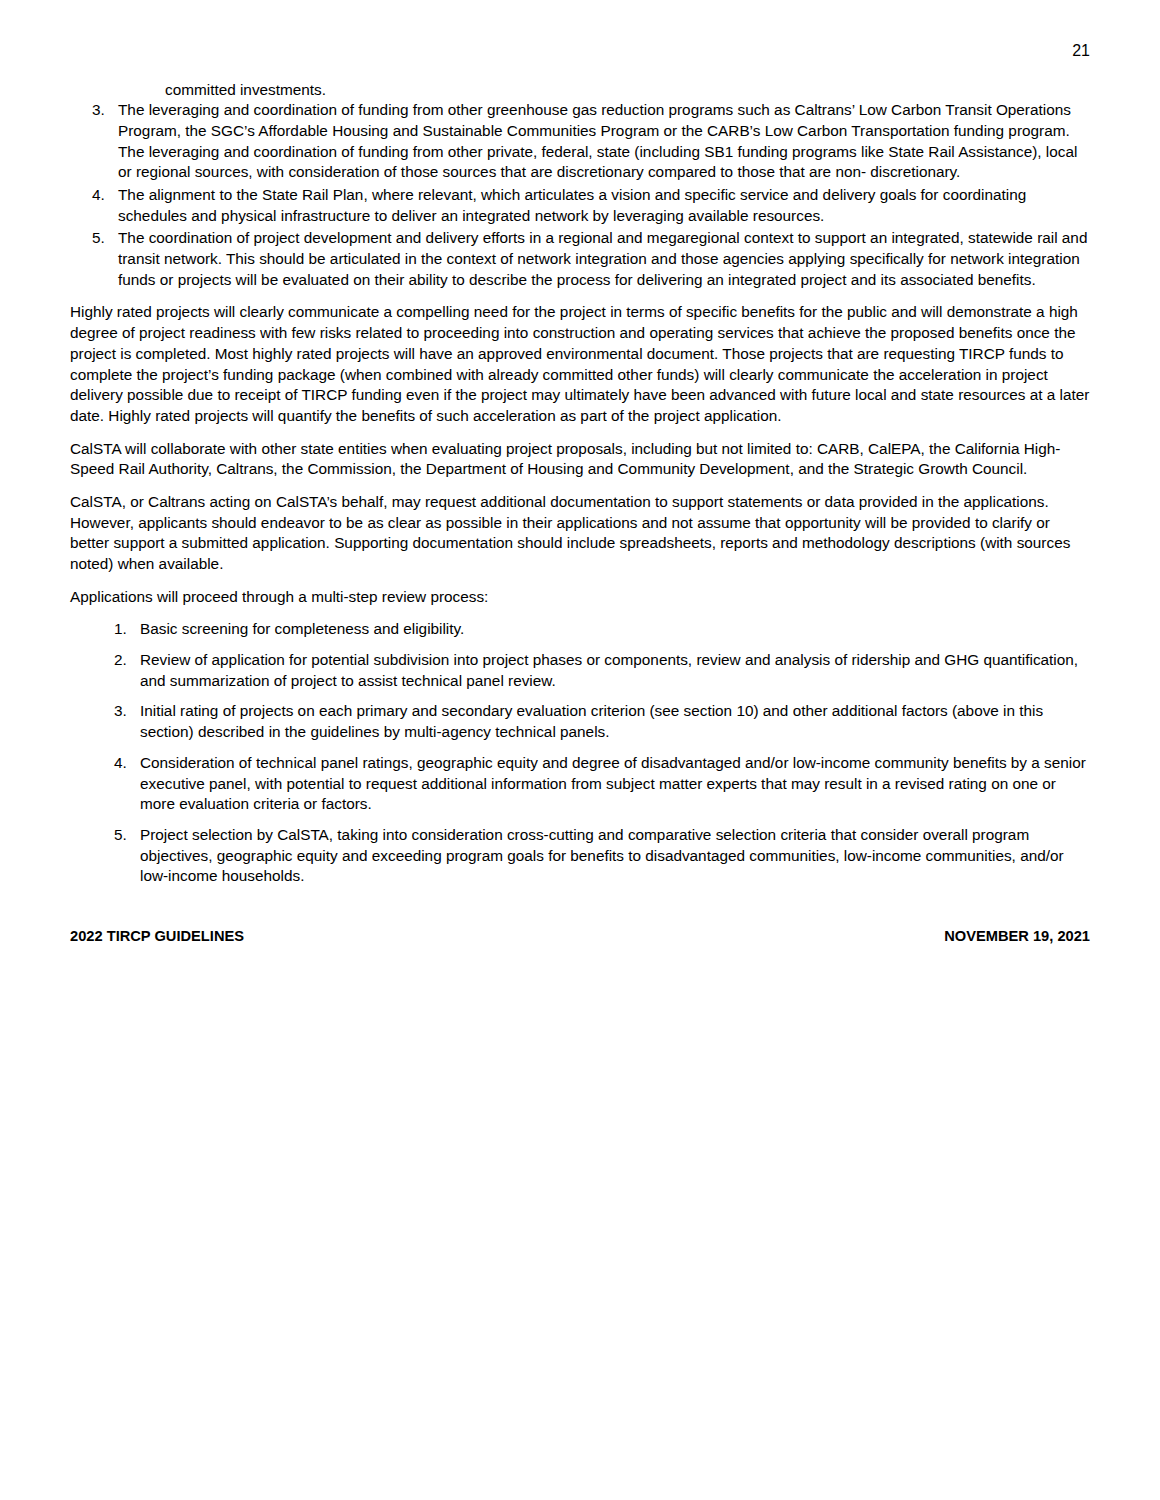21
committed investments.
The leveraging and coordination of funding from other greenhouse gas reduction programs such as Caltrans’ Low Carbon Transit Operations Program, the SGC’s Affordable Housing and Sustainable Communities Program or the CARB’s Low Carbon Transportation funding program.
The leveraging and coordination of funding from other private, federal, state (including SB1 funding programs like State Rail Assistance), local or regional sources, with consideration of those sources that are discretionary compared to those that are non- discretionary.
The alignment to the State Rail Plan, where relevant, which articulates a vision and specific service and delivery goals for coordinating schedules and physical infrastructure to deliver an integrated network by leveraging available resources.
The coordination of project development and delivery efforts in a regional and megaregional context to support an integrated, statewide rail and transit network. This should be articulated in the context of network integration and those agencies applying specifically for network integration funds or projects will be evaluated on their ability to describe the process for delivering an integrated project and its associated benefits.
Highly rated projects will clearly communicate a compelling need for the project in terms of specific benefits for the public and will demonstrate a high degree of project readiness with few risks related to proceeding into construction and operating services that achieve the proposed benefits once the project is completed. Most highly rated projects will have an approved environmental document. Those projects that are requesting TIRCP funds to complete the project’s funding package (when combined with already committed other funds) will clearly communicate the acceleration in project delivery possible due to receipt of TIRCP funding even if the project may ultimately have been advanced with future local and state resources at a later date. Highly rated projects will quantify the benefits of such acceleration as part of the project application.
CalSTA will collaborate with other state entities when evaluating project proposals, including but not limited to: CARB, CalEPA, the California High-Speed Rail Authority, Caltrans, the Commission, the Department of Housing and Community Development, and the Strategic Growth Council.
CalSTA, or Caltrans acting on CalSTA’s behalf, may request additional documentation to support statements or data provided in the applications. However, applicants should endeavor to be as clear as possible in their applications and not assume that opportunity will be provided to clarify or better support a submitted application. Supporting documentation should include spreadsheets, reports and methodology descriptions (with sources noted) when available.
Applications will proceed through a multi-step review process:
Basic screening for completeness and eligibility.
Review of application for potential subdivision into project phases or components, review and analysis of ridership and GHG quantification, and summarization of project to assist technical panel review.
Initial rating of projects on each primary and secondary evaluation criterion (see section 10) and other additional factors (above in this section) described in the guidelines by multi-agency technical panels.
Consideration of technical panel ratings, geographic equity and degree of disadvantaged and/or low-income community benefits by a senior executive panel, with potential to request additional information from subject matter experts that may result in a revised rating on one or more evaluation criteria or factors.
Project selection by CalSTA, taking into consideration cross-cutting and comparative selection criteria that consider overall program objectives, geographic equity and exceeding program goals for benefits to disadvantaged communities, low-income communities, and/or low-income households.
2022 TIRCP GUIDELINES NOVEMBER 19, 2021